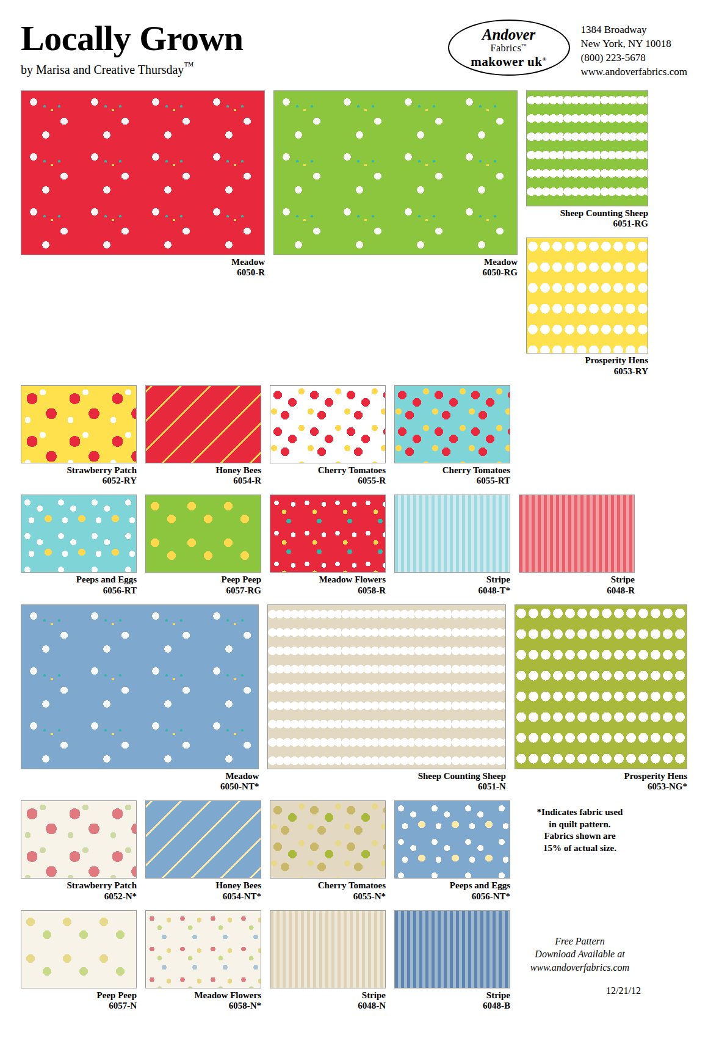Locally Grown
by Marisa and Creative Thursday™
Andover Fabrics™ makower uk®
1384 Broadway
New York, NY 10018
(800) 223-5678
www.andoverfabrics.com
Meadow6050-R
Meadow6050-RG
Sheep Counting Sheep6051-RG
Prosperity Hens6053-RY
Strawberry Patch6052-RY
Honey Bees6054-R
Cherry Tomatoes6055-R
Cherry Tomatoes6055-RT
Peeps and Eggs6056-RT
Peep Peep6057-RG
Meadow Flowers6058-R
Stripe6048-T*
Stripe6048-R
Meadow6050-NT*
Sheep Counting Sheep6051-N
Prosperity Hens6053-NG*
Strawberry Patch6052-N*
Honey Bees6054-NT*
Cherry Tomatoes6055-N*
Peeps and Eggs6056-NT*
*Indicates fabric used
in quilt pattern.
Fabrics shown are
15% of actual size.
Peep Peep6057-N
Meadow Flowers6058-N*
Stripe6048-N
Stripe6048-B
Free Pattern
Download Available at
www.andoverfabrics.com
12/21/12